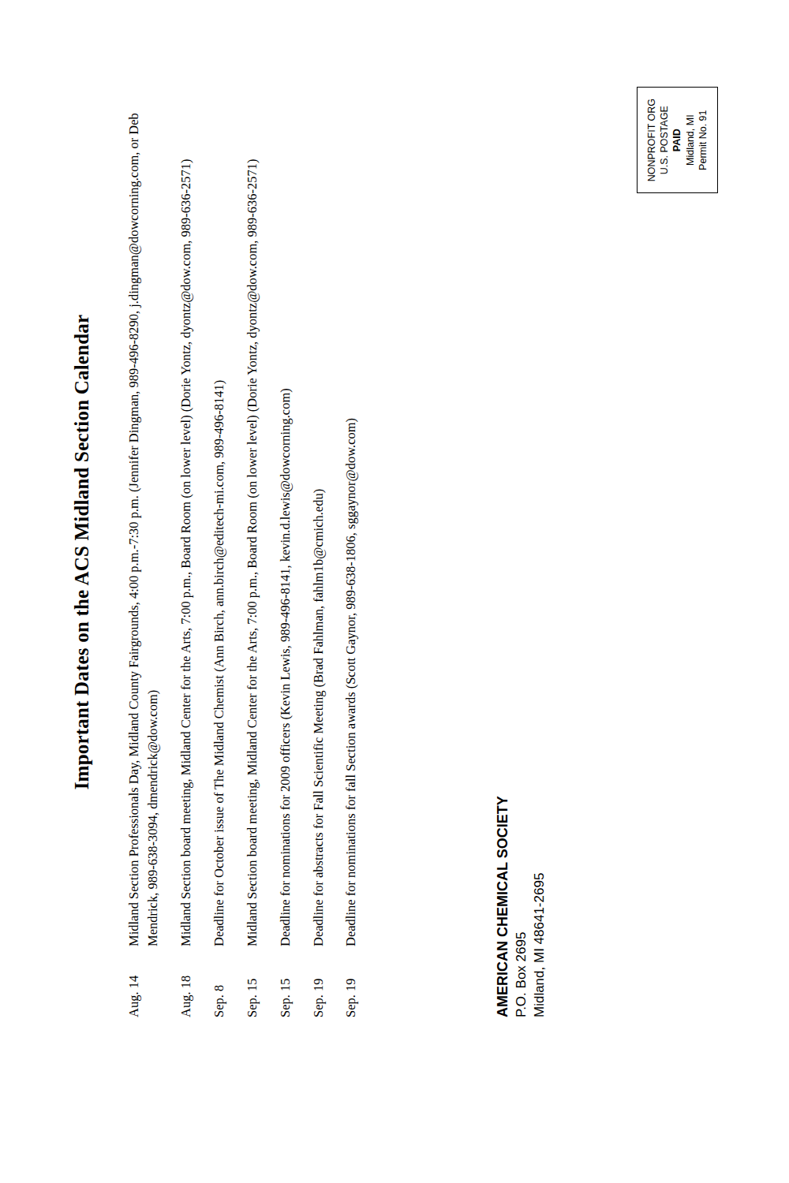Important Dates on the ACS Midland Section Calendar
| Aug. 14 | Midland Section Professionals Day, Midland County Fairgrounds, 4:00 p.m.-7:30 p.m. (Jennifer Dingman, 989-496-8290, j.dingman@dowcorning.com, or Deb Mendrick, 989-638-3094, dmendrick@dow.com) |
| Aug. 18 | Midland Section board meeting, Midland Center for the Arts, 7:00 p.m., Board Room (on lower level) (Dorie Yontz, dyontz@dow.com, 989-636-2571) |
| Sep. 8 | Deadline for October issue of The Midland Chemist (Ann Birch, ann.birch@editech-mi.com, 989-496-8141) |
| Sep. 15 | Midland Section board meeting, Midland Center for the Arts, 7:00 p.m., Board Room (on lower level) (Dorie Yontz, dyontz@dow.com, 989-636-2571) |
| Sep. 15 | Deadline for nominations for 2009 officers (Kevin Lewis, 989-496-8141, kevin.d.lewis@dowcorning.com) |
| Sep. 19 | Deadline for abstracts for Fall Scientific Meeting (Brad Fahlman, fahlm1b@cmich.edu) |
| Sep. 19 | Deadline for nominations for fall Section awards (Scott Gaynor, 989-638-1806, sggaynor@dow.com) |
AMERICAN CHEMICAL SOCIETY
P.O. Box 2695
Midland, MI 48641-2695
NONPROFIT ORG
U.S. POSTAGE
PAID
Midland, MI
Permit No. 91